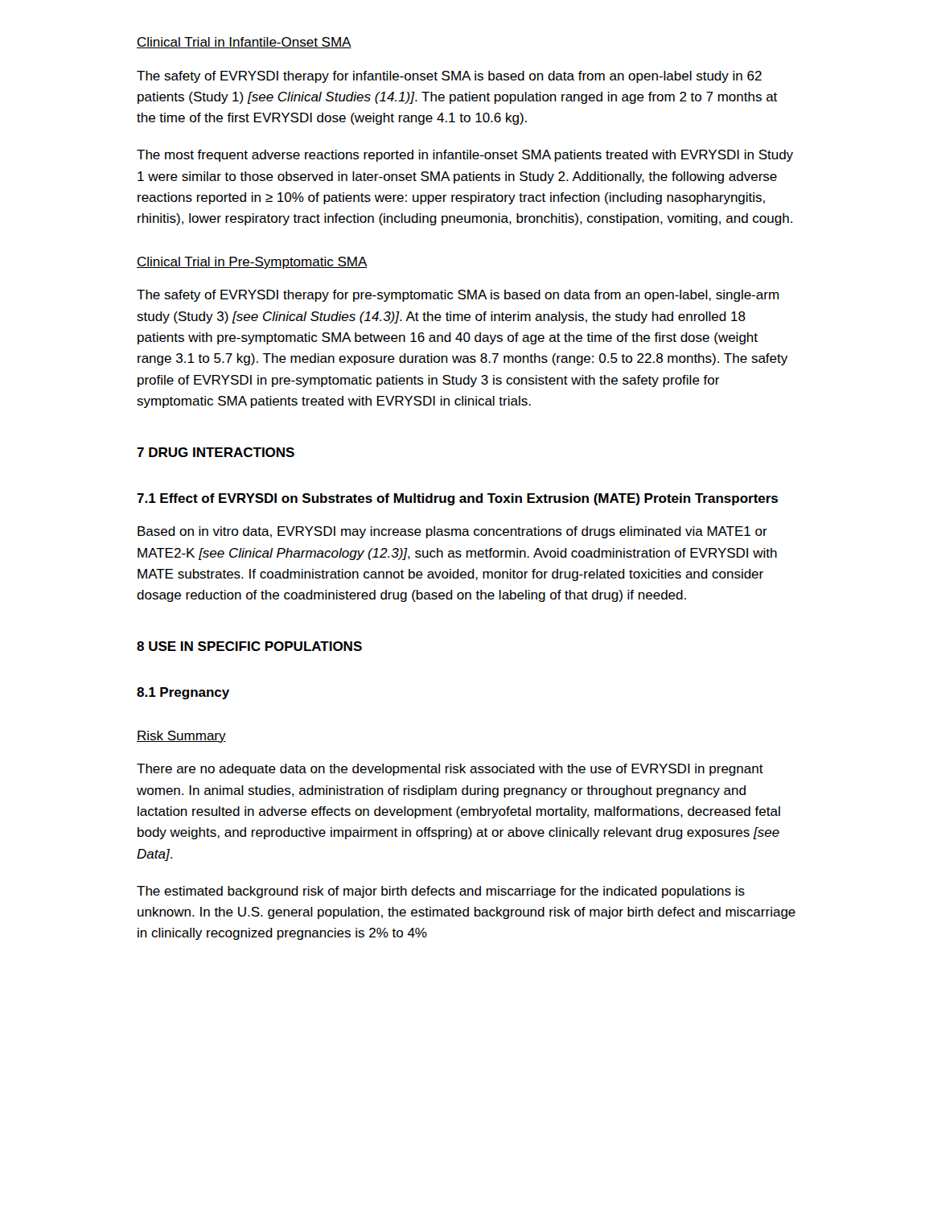Clinical Trial in Infantile-Onset SMA
The safety of EVRYSDI therapy for infantile-onset SMA is based on data from an open-label study in 62 patients (Study 1) [see Clinical Studies (14.1)]. The patient population ranged in age from 2 to 7 months at the time of the first EVRYSDI dose (weight range 4.1 to 10.6 kg).
The most frequent adverse reactions reported in infantile-onset SMA patients treated with EVRYSDI in Study 1 were similar to those observed in later-onset SMA patients in Study 2. Additionally, the following adverse reactions reported in ≥ 10% of patients were: upper respiratory tract infection (including nasopharyngitis, rhinitis), lower respiratory tract infection (including pneumonia, bronchitis), constipation, vomiting, and cough.
Clinical Trial in Pre-Symptomatic SMA
The safety of EVRYSDI therapy for pre-symptomatic SMA is based on data from an open-label, single-arm study (Study 3) [see Clinical Studies (14.3)]. At the time of interim analysis, the study had enrolled 18 patients with pre-symptomatic SMA between 16 and 40 days of age at the time of the first dose (weight range 3.1 to 5.7 kg). The median exposure duration was 8.7 months (range: 0.5 to 22.8 months). The safety profile of EVRYSDI in pre-symptomatic patients in Study 3 is consistent with the safety profile for symptomatic SMA patients treated with EVRYSDI in clinical trials.
7 DRUG INTERACTIONS
7.1 Effect of EVRYSDI on Substrates of Multidrug and Toxin Extrusion (MATE) Protein Transporters
Based on in vitro data, EVRYSDI may increase plasma concentrations of drugs eliminated via MATE1 or MATE2-K [see Clinical Pharmacology (12.3)], such as metformin. Avoid coadministration of EVRYSDI with MATE substrates. If coadministration cannot be avoided, monitor for drug-related toxicities and consider dosage reduction of the coadministered drug (based on the labeling of that drug) if needed.
8 USE IN SPECIFIC POPULATIONS
8.1 Pregnancy
Risk Summary
There are no adequate data on the developmental risk associated with the use of EVRYSDI in pregnant women. In animal studies, administration of risdiplam during pregnancy or throughout pregnancy and lactation resulted in adverse effects on development (embryofetal mortality, malformations, decreased fetal body weights, and reproductive impairment in offspring) at or above clinically relevant drug exposures [see Data].
The estimated background risk of major birth defects and miscarriage for the indicated populations is unknown. In the U.S. general population, the estimated background risk of major birth defect and miscarriage in clinically recognized pregnancies is 2% to 4%